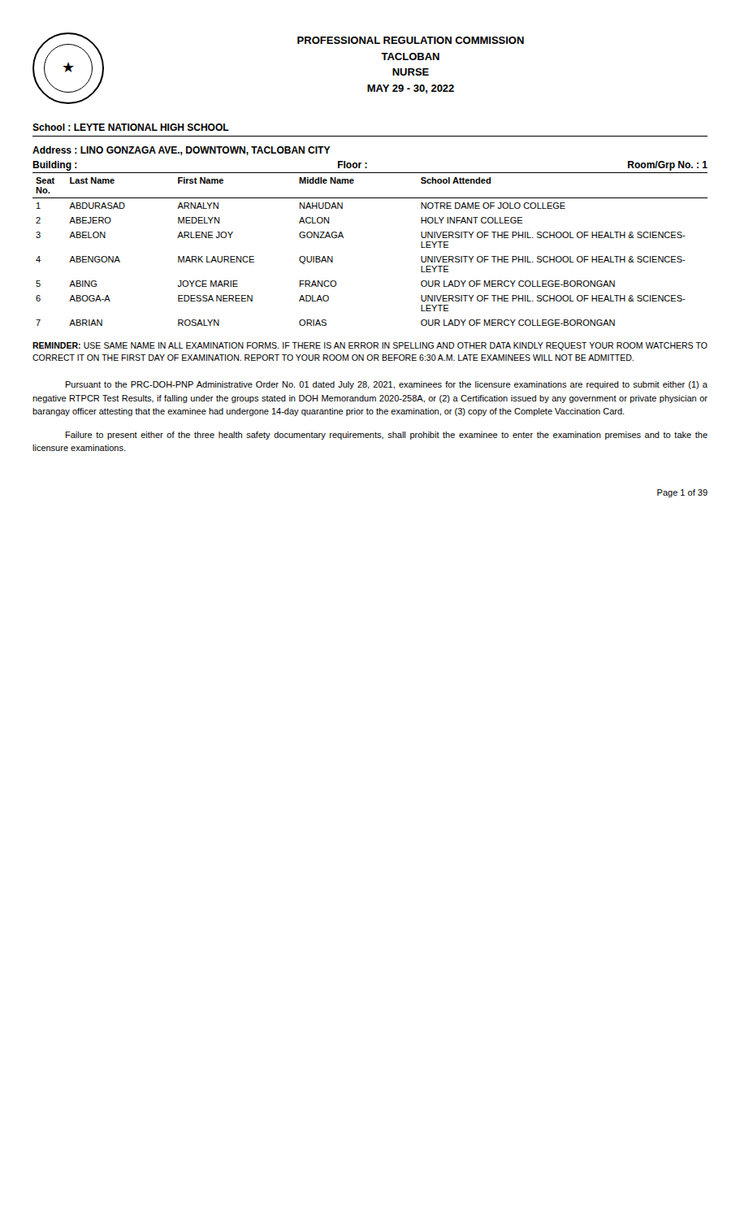★
PROFESSIONAL REGULATION COMMISSION
TACLOBAN
NURSE
MAY 29 - 30, 2022
School : LEYTE NATIONAL HIGH SCHOOL
Address : LINO GONZAGA AVE., DOWNTOWN, TACLOBAN CITY
Building : Floor : Room/Grp No. : 1
| Seat No. | Last Name | First Name | Middle Name | School Attended |
| --- | --- | --- | --- | --- |
| 1 | ABDURASAD | ARNALYN | NAHUDAN | NOTRE DAME OF JOLO COLLEGE |
| 2 | ABEJERO | MEDELYN | ACLON | HOLY INFANT COLLEGE |
| 3 | ABELON | ARLENE JOY | GONZAGA | UNIVERSITY OF THE PHIL. SCHOOL OF HEALTH & SCIENCES-LEYTE |
| 4 | ABENGONA | MARK LAURENCE | QUIBAN | UNIVERSITY OF THE PHIL. SCHOOL OF HEALTH & SCIENCES-LEYTE |
| 5 | ABING | JOYCE MARIE | FRANCO | OUR LADY OF MERCY COLLEGE-BORONGAN |
| 6 | ABOGA-A | EDESSA NEREEN | ADLAO | UNIVERSITY OF THE PHIL. SCHOOL OF HEALTH & SCIENCES-LEYTE |
| 7 | ABRIAN | ROSALYN | ORIAS | OUR LADY OF MERCY COLLEGE-BORONGAN |
REMINDER: USE SAME NAME IN ALL EXAMINATION FORMS. IF THERE IS AN ERROR IN SPELLING AND OTHER DATA KINDLY REQUEST YOUR ROOM WATCHERS TO CORRECT IT ON THE FIRST DAY OF EXAMINATION. REPORT TO YOUR ROOM ON OR BEFORE 6:30 A.M. LATE EXAMINEES WILL NOT BE ADMITTED.
Pursuant to the PRC-DOH-PNP Administrative Order No. 01 dated July 28, 2021, examinees for the licensure examinations are required to submit either (1) a negative RTPCR Test Results, if falling under the groups stated in DOH Memorandum 2020-258A, or (2) a Certification issued by any government or private physician or barangay officer attesting that the examinee had undergone 14-day quarantine prior to the examination, or (3) copy of the Complete Vaccination Card.
Failure to present either of the three health safety documentary requirements, shall prohibit the examinee to enter the examination premises and to take the licensure examinations.
Page 1 of 39